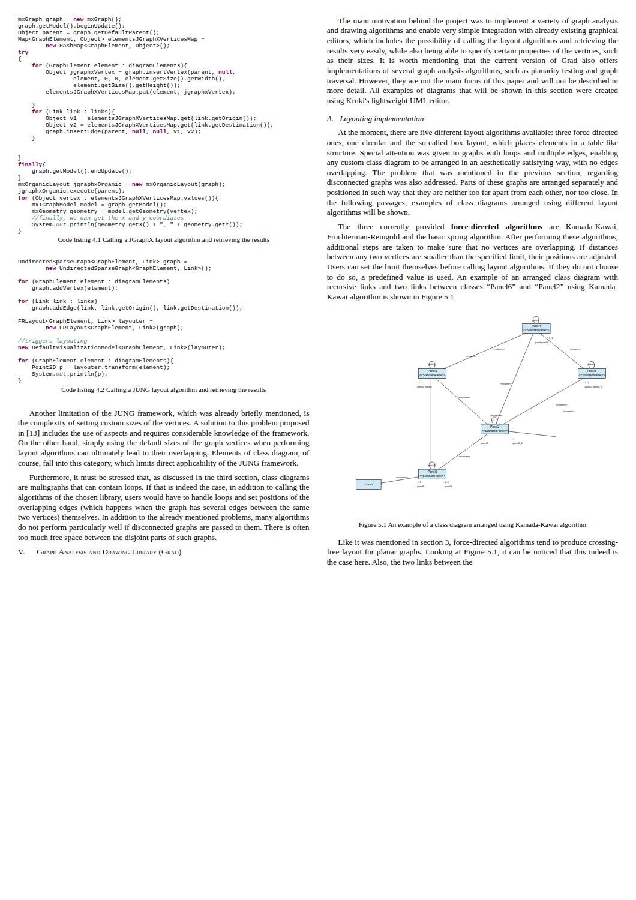mxGraph graph = new mxGraph();
graph.getModel().beginUpdate();
Object parent = graph.getDefaultParent();
Map<GraphElement, Object> elementsJGraphXVerticesMap =
        new HashMap<GraphElement, Object>();
try
{
    for (GraphElement element : diagramElements){
        Object jgraphxVertex = graph.insertVertex(parent, null,
                element, 0, 0, element.getSize().getWidth(),
                element.getSize().getHeight());
        elementsJGraphXVerticesMap.put(element, jgraphxVertex);

    }
    for (Link link : links){
        Object v1 = elementsJGraphXVerticesMap.get(link.getOrigin());
        Object v2 = elementsJGraphXVerticesMap.get(link.getDestination());
        graph.insertEdge(parent, null, null, v1, v2);
    }


}
finally{
    graph.getModel().endUpdate();
}
mxOrganicLayout jgraphxOrganic = new mxOrganicLayout(graph);
jgraphxOrganic.execute(parent);
for (Object vertex : elementsJGraphXVerticesMap.values()){
    mxIGraphModel model = graph.getModel();
    mxGeometry geometry = model.getGeometry(vertex);
    //finally, we can get the x and y coordiates
    System.out.println(geometry.getX() + ", " + geometry.getY());
}
Code listing 4.1 Calling a JGraphX layout algorithm and retrieving the results
UndirectedSparseGraph<GraphElement, Link> graph =
        new UndirectedSparseGraph<GraphElement, Link>();

for (GraphElement element : diagramElements)
    graph.addVertex(element);

for (Link link : links)
    graph.addEdge(link, link.getOrigin(), link.getDestination());

FRLayout<GraphElement, Link> layouter =
        new FRLayout<GraphElement, Link>(graph);

//triggers layouting
new DefaultVisualizationModel<GraphElement, Link>(layouter);

for (GraphElement element : diagramElements){
    Point2D p = layouter.transform(element);
    System.out.println(p);
}
Code listing 4.2 Calling a JUNG layout algorithm and retrieving the results
Another limitation of the JUNG framework, which was already briefly mentioned, is the complexity of setting custom sizes of the vertices. A solution to this problem proposed in [13] includes the use of aspects and requires considerable knowledge of the framework. On the other hand, simply using the default sizes of the graph vertices when performing layout algorithms can ultimately lead to their overlapping. Elements of class diagram, of course, fall into this category, which limits direct applicability of the JUNG framework.
Furthermore, it must be stressed that, as discussed in the third section, class diagrams are multigraphs that can contain loops. If that is indeed the case, in addition to calling the algorithms of the chosen library, users would have to handle loops and set positions of the overlapping edges (which happens when the graph has several edges between the same two vertices) themselves. In addition to the already mentioned problems, many algorithms do not perform particularly well if disconnected graphs are passed to them. There is often too much free space between the disjoint parts of such graphs.
V. Graph Analysis and Drawing Library (Grad)
The main motivation behind the project was to implement a variety of graph analysis and drawing algorithms and enable very simple integration with already existing graphical editors, which includes the possibility of calling the layout algorithms and retrieving the results very easily, while also being able to specify certain properties of the vertices, such as their sizes. It is worth mentioning that the current version of Grad also offers implementations of several graph analysis algorithms, such as planarity testing and graph traversal. However, they are not the main focus of this paper and will not be described in more detail. All examples of diagrams that will be shown in this section were created using Kroki's lightweight UML editor.
A. Layouting implementation
At the moment, there are five different layout algorithms available: three force-directed ones, one circular and the so-called box layout, which places elements in a table-like structure. Special attention was given to graphs with loops and multiple edges, enabling any custom class diagram to be arranged in an aesthetically satisfying way, with no edges overlapping. The problem that was mentioned in the previous section, regarding disconnected graphs was also addressed. Parts of these graphs are arranged separately and positioned in such way that they are neither too far apart from each other, nor too close. In the following passages, examples of class diagrams arranged using different layout algorithms will be shown.
The three currently provided force-directed algorithms are Kamada-Kawai, Fruchterman-Reingold and the basic spring algorithm. After performing these algorithms, additional steps are taken to make sure that no vertices are overlapping. If distances between any two vertices are smaller than the specified limit, their positions are adjusted. Users can set the limit themselves before calling layout algorithms. If they do not choose to do so, a predefined value is used. An example of an arranged class diagram with recursive links and two links between classes “Panel6” and “Panel2” using Kamada-Kawai algorithm is shown in Figure 5.1.
Panel4 <<StandardPanel>> Panel3 <<StandardPanel>> Panel5 <<StandardPanel>> Panel2 <<StandardPanel>> Panel6 <<StandardPanel>> <<s>> panel4 * 1..1 panelpanel4 panel3 * 1..1 panel3 panel3 panel5 1..1 panel5 panel5_1 1..1 panelpanel2 * panel2 * panel2_1 panel6 1..1 panel6 1..1 panel6 <<zoom>> <<zoom>> <<zoom>> <<zoom>> <<zoom>> <<zoom>> <<zoom>> <<zoom>> <<zoom>>
Figure 5.1 An example of a class diagram arranged using Kamada-Kawai algorithm
Like it was mentioned in section 3, force-directed algorithms tend to produce crossing-free layout for planar graphs. Looking at Figure 5.1, it can be noticed that this indeed is the case here. Also, the two links between the